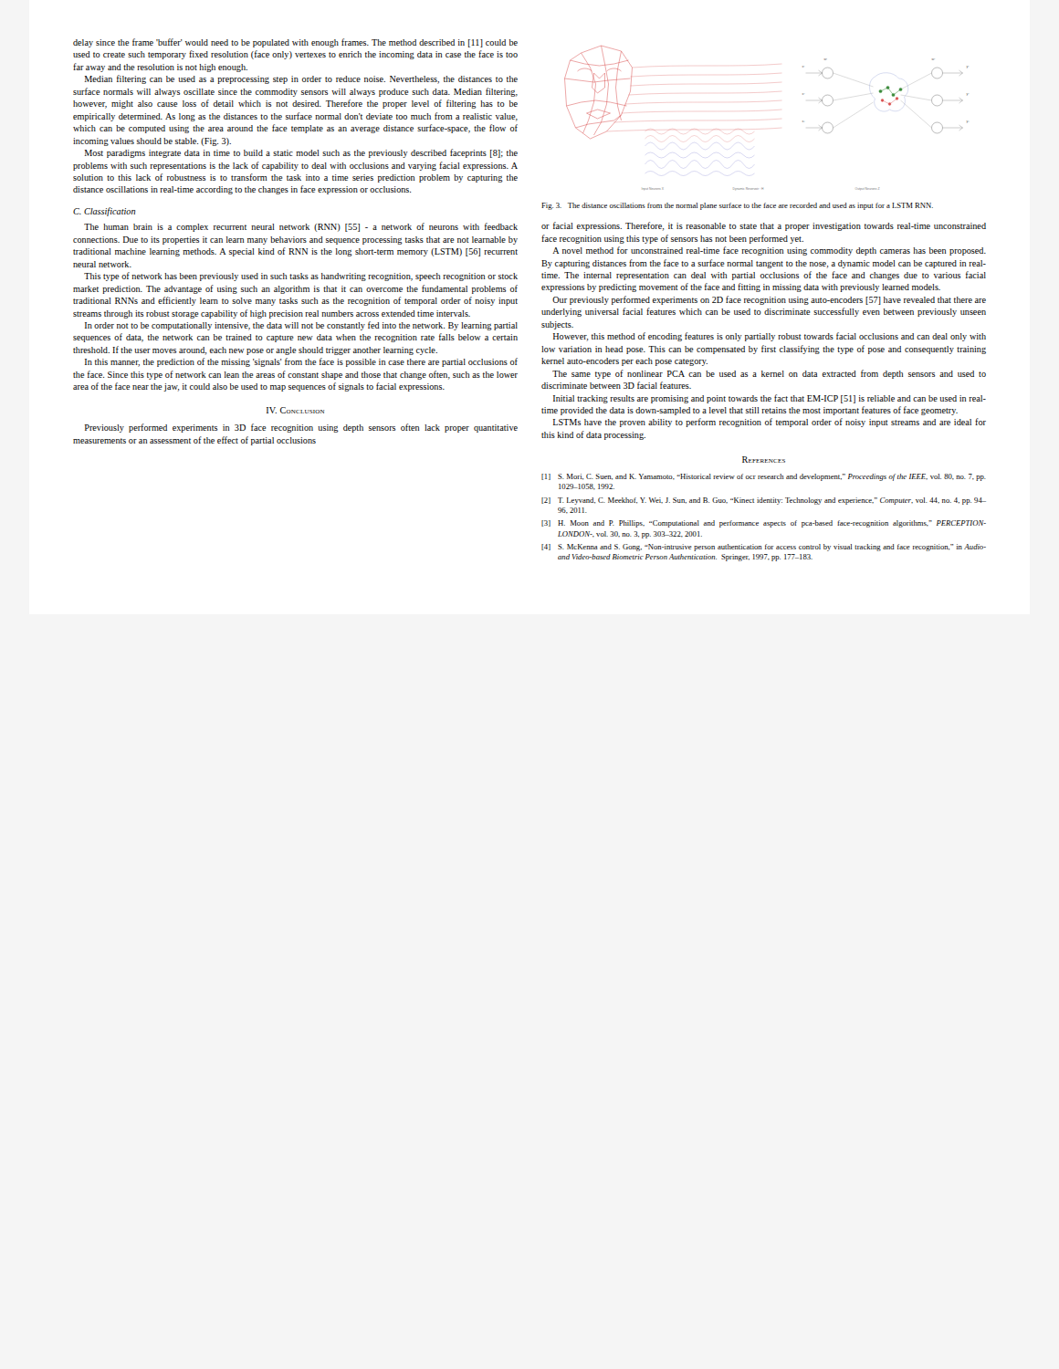delay since the frame 'buffer' would need to be populated with enough frames. The method described in [11] could be used to create such temporary fixed resolution (face only) vertexes to enrich the incoming data in case the face is too far away and the resolution is not high enough.
Median filtering can be used as a preprocessing step in order to reduce noise. Nevertheless, the distances to the surface normals will always oscillate since the commodity sensors will always produce such data. Median filtering, however, might also cause loss of detail which is not desired. Therefore the proper level of filtering has to be empirically determined. As long as the distances to the surface normal don't deviate too much from a realistic value, which can be computed using the area around the face template as an average distance surface-space, the flow of incoming values should be stable. (Fig. 3).
Most paradigms integrate data in time to build a static model such as the previously described faceprints [8]; the problems with such representations is the lack of capability to deal with occlusions and varying facial expressions. A solution to this lack of robustness is to transform the task into a time series prediction problem by capturing the distance oscillations in real-time according to the changes in face expression or occlusions.
C. Classification
The human brain is a complex recurrent neural network (RNN) [55] - a network of neurons with feedback connections. Due to its properties it can learn many behaviors and sequence processing tasks that are not learnable by traditional machine learning methods. A special kind of RNN is the long short-term memory (LSTM) [56] recurrent neural network.
This type of network has been previously used in such tasks as handwriting recognition, speech recognition or stock market prediction. The advantage of using such an algorithm is that it can overcome the fundamental problems of traditional RNNs and efficiently learn to solve many tasks such as the recognition of temporal order of noisy input streams through its robust storage capability of high precision real numbers across extended time intervals.
In order not to be computationally intensive, the data will not be constantly fed into the network. By learning partial sequences of data, the network can be trained to capture new data when the recognition rate falls below a certain threshold. If the user moves around, each new pose or angle should trigger another learning cycle.
In this manner, the prediction of the missing 'signals' from the face is possible in case there are partial occlusions of the face. Since this type of network can lean the areas of constant shape and those that change often, such as the lower area of the face near the jaw, it could also be used to map sequences of signals to facial expressions.
IV. Conclusion
Previously performed experiments in 3D face recognition using depth sensors often lack proper quantitative measurements or an assessment of the effect of partial occlusions
x¹ x² x³ y¹ y² y³ w¹ w² Input Neurons X Dynamic Reservoir : H Output Neurons Z
Fig. 3. The distance oscillations from the normal plane surface to the face are recorded and used as input for a LSTM RNN.
or facial expressions. Therefore, it is reasonable to state that a proper investigation towards real-time unconstrained face recognition using this type of sensors has not been performed yet.
A novel method for unconstrained real-time face recognition using commodity depth cameras has been proposed. By capturing distances from the face to a surface normal tangent to the nose, a dynamic model can be captured in real-time. The internal representation can deal with partial occlusions of the face and changes due to various facial expressions by predicting movement of the face and fitting in missing data with previously learned models.
Our previously performed experiments on 2D face recognition using auto-encoders [57] have revealed that there are underlying universal facial features which can be used to discriminate successfully even between previously unseen subjects.
However, this method of encoding features is only partially robust towards facial occlusions and can deal only with low variation in head pose. This can be compensated by first classifying the type of pose and consequently training kernel auto-encoders per each pose category.
The same type of nonlinear PCA can be used as a kernel on data extracted from depth sensors and used to discriminate between 3D facial features.
Initial tracking results are promising and point towards the fact that EM-ICP [51] is reliable and can be used in real-time provided the data is down-sampled to a level that still retains the most important features of face geometry.
LSTMs have the proven ability to perform recognition of temporal order of noisy input streams and are ideal for this kind of data processing.
References
[1] S. Mori, C. Suen, and K. Yamamoto, “Historical review of ocr research and development,” Proceedings of the IEEE, vol. 80, no. 7, pp. 1029–1058, 1992.
[2] T. Leyvand, C. Meekhof, Y. Wei, J. Sun, and B. Guo, “Kinect identity: Technology and experience,” Computer, vol. 44, no. 4, pp. 94–96, 2011.
[3] H. Moon and P. Phillips, “Computational and performance aspects of pca-based face-recognition algorithms,” PERCEPTION-LONDON-, vol. 30, no. 3, pp. 303–322, 2001.
[4] S. McKenna and S. Gong, “Non-intrusive person authentication for access control by visual tracking and face recognition,” in Audio-and Video-based Biometric Person Authentication. Springer, 1997, pp. 177–183.